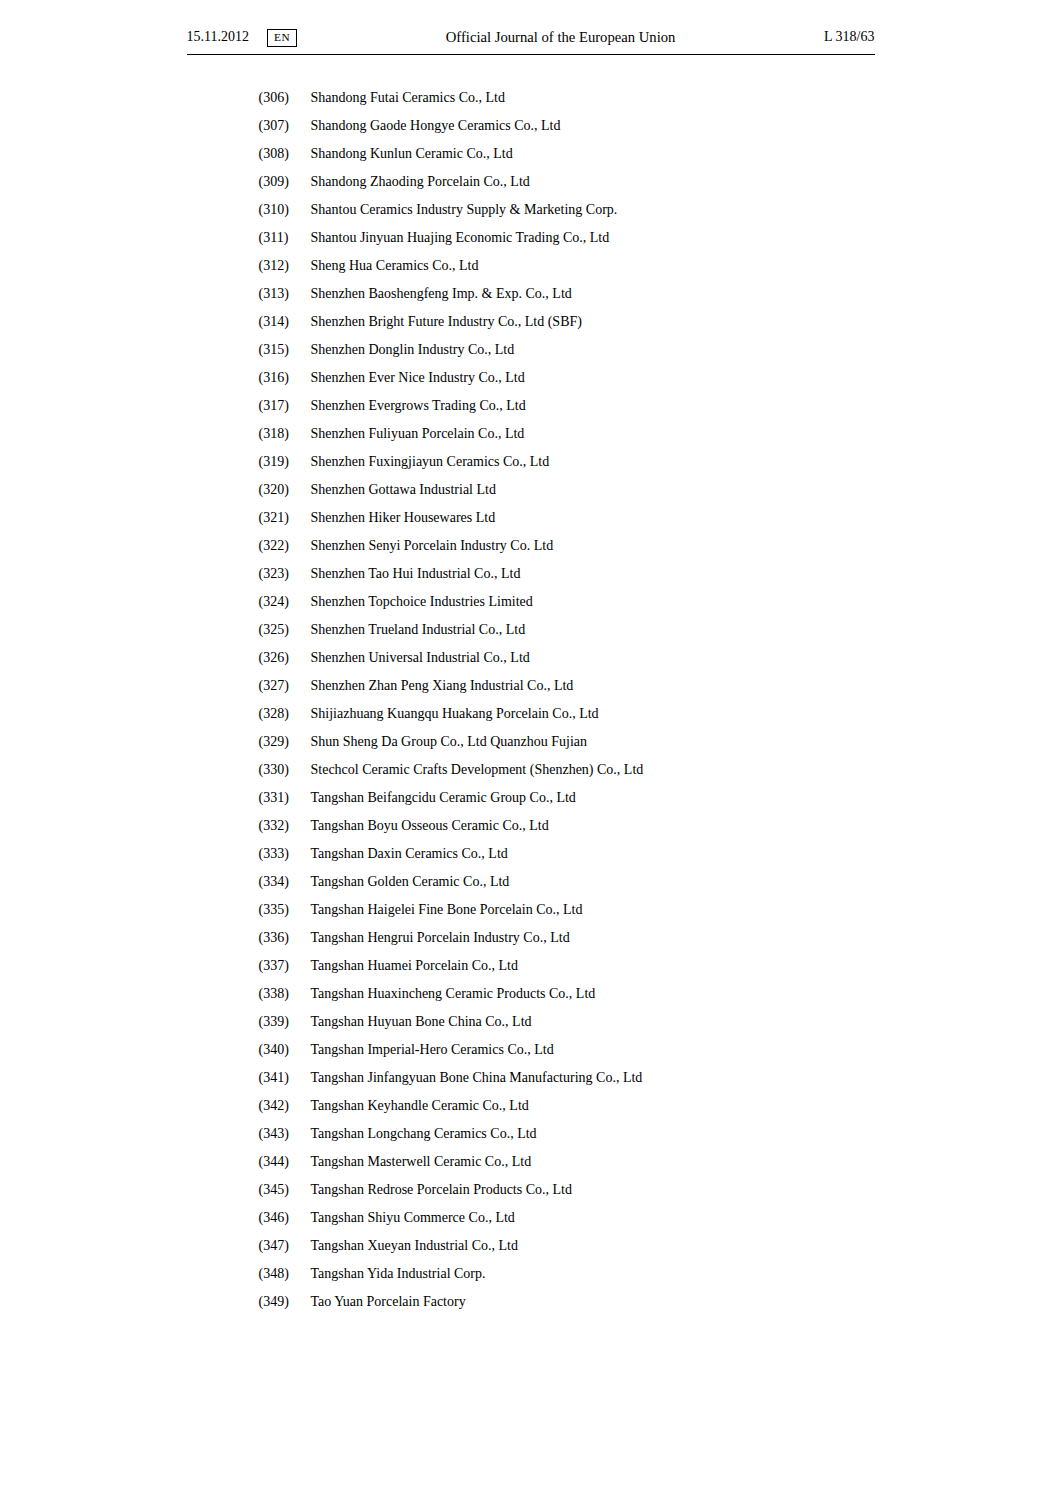15.11.2012 EN
Official Journal of the European Union
L 318/63
(306) Shandong Futai Ceramics Co., Ltd
(307) Shandong Gaode Hongye Ceramics Co., Ltd
(308) Shandong Kunlun Ceramic Co., Ltd
(309) Shandong Zhaoding Porcelain Co., Ltd
(310) Shantou Ceramics Industry Supply & Marketing Corp.
(311) Shantou Jinyuan Huajing Economic Trading Co., Ltd
(312) Sheng Hua Ceramics Co., Ltd
(313) Shenzhen Baoshengfeng Imp. & Exp. Co., Ltd
(314) Shenzhen Bright Future Industry Co., Ltd (SBF)
(315) Shenzhen Donglin Industry Co., Ltd
(316) Shenzhen Ever Nice Industry Co., Ltd
(317) Shenzhen Evergrows Trading Co., Ltd
(318) Shenzhen Fuliyuan Porcelain Co., Ltd
(319) Shenzhen Fuxingjiayun Ceramics Co., Ltd
(320) Shenzhen Gottawa Industrial Ltd
(321) Shenzhen Hiker Housewares Ltd
(322) Shenzhen Senyi Porcelain Industry Co. Ltd
(323) Shenzhen Tao Hui Industrial Co., Ltd
(324) Shenzhen Topchoice Industries Limited
(325) Shenzhen Trueland Industrial Co., Ltd
(326) Shenzhen Universal Industrial Co., Ltd
(327) Shenzhen Zhan Peng Xiang Industrial Co., Ltd
(328) Shijiazhuang Kuangqu Huakang Porcelain Co., Ltd
(329) Shun Sheng Da Group Co., Ltd Quanzhou Fujian
(330) Stechcol Ceramic Crafts Development (Shenzhen) Co., Ltd
(331) Tangshan Beifangcidu Ceramic Group Co., Ltd
(332) Tangshan Boyu Osseous Ceramic Co., Ltd
(333) Tangshan Daxin Ceramics Co., Ltd
(334) Tangshan Golden Ceramic Co., Ltd
(335) Tangshan Haigelei Fine Bone Porcelain Co., Ltd
(336) Tangshan Hengrui Porcelain Industry Co., Ltd
(337) Tangshan Huamei Porcelain Co., Ltd
(338) Tangshan Huaxincheng Ceramic Products Co., Ltd
(339) Tangshan Huyuan Bone China Co., Ltd
(340) Tangshan Imperial-Hero Ceramics Co., Ltd
(341) Tangshan Jinfangyuan Bone China Manufacturing Co., Ltd
(342) Tangshan Keyhandle Ceramic Co., Ltd
(343) Tangshan Longchang Ceramics Co., Ltd
(344) Tangshan Masterwell Ceramic Co., Ltd
(345) Tangshan Redrose Porcelain Products Co., Ltd
(346) Tangshan Shiyu Commerce Co., Ltd
(347) Tangshan Xueyan Industrial Co., Ltd
(348) Tangshan Yida Industrial Corp.
(349) Tao Yuan Porcelain Factory